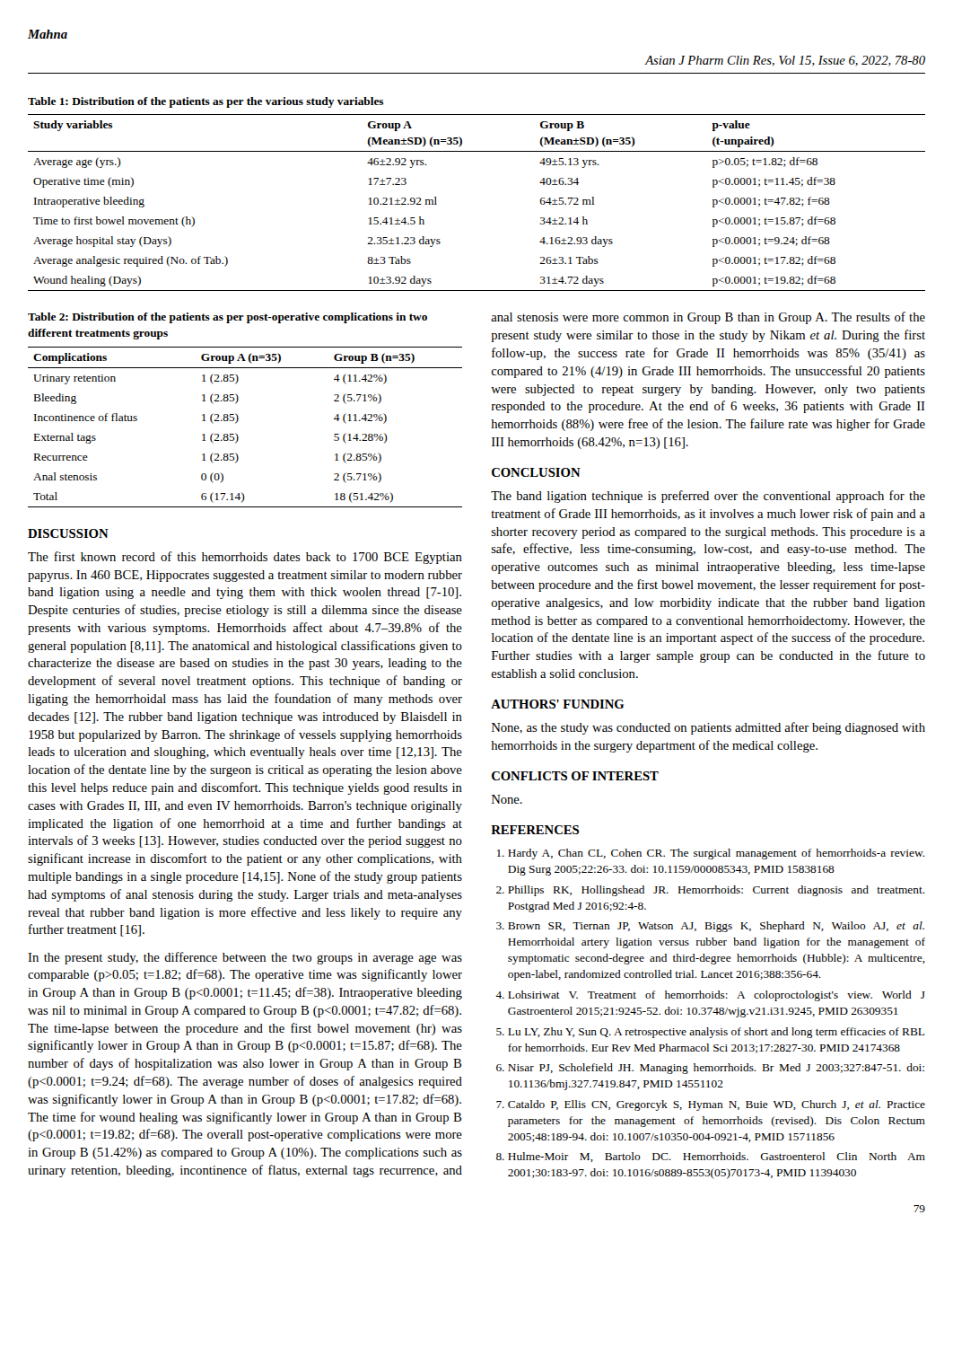Mahna
Asian J Pharm Clin Res, Vol 15, Issue 6, 2022, 78-80
Table 1: Distribution of the patients as per the various study variables
| Study variables | Group A (Mean±SD) (n=35) | Group B (Mean±SD) (n=35) | p-value (t-unpaired) |
| --- | --- | --- | --- |
| Average age (yrs.) | 46±2.92 yrs. | 49±5.13 yrs. | p>0.05; t=1.82; df=68 |
| Operative time (min) | 17±7.23 | 40±6.34 | p<0.0001; t=11.45; df=38 |
| Intraoperative bleeding | 10.21±2.92 ml | 64±5.72 ml | p<0.0001; t=47.82; f=68 |
| Time to first bowel movement (h) | 15.41±4.5 h | 34±2.14 h | p<0.0001; t=15.87; df=68 |
| Average hospital stay (Days) | 2.35±1.23 days | 4.16±2.93 days | p<0.0001; t=9.24; df=68 |
| Average analgesic required (No. of Tab.) | 8±3 Tabs | 26±3.1 Tabs | p<0.0001; t=17.82; df=68 |
| Wound healing (Days) | 10±3.92 days | 31±4.72 days | p<0.0001; t=19.82; df=68 |
Table 2: Distribution of the patients as per post-operative complications in two different treatments groups
| Complications | Group A (n=35) | Group B (n=35) |
| --- | --- | --- |
| Urinary retention | 1 (2.85) | 4 (11.42%) |
| Bleeding | 1 (2.85) | 2 (5.71%) |
| Incontinence of flatus | 1 (2.85) | 4 (11.42%) |
| External tags | 1 (2.85) | 5 (14.28%) |
| Recurrence | 1 (2.85) | 1 (2.85%) |
| Anal stenosis | 0 (0) | 2 (5.71%) |
| Total | 6 (17.14) | 18 (51.42%) |
Discussion
The first known record of this hemorrhoids dates back to 1700 BCE Egyptian papyrus. In 460 BCE, Hippocrates suggested a treatment similar to modern rubber band ligation using a needle and tying them with thick woolen thread [7-10]. Despite centuries of studies, precise etiology is still a dilemma since the disease presents with various symptoms. Hemorrhoids affect about 4.7–39.8% of the general population [8,11]. The anatomical and histological classifications given to characterize the disease are based on studies in the past 30 years, leading to the development of several novel treatment options. This technique of banding or ligating the hemorrhoidal mass has laid the foundation of many methods over decades [12]. The rubber band ligation technique was introduced by Blaisdell in 1958 but popularized by Barron. The shrinkage of vessels supplying hemorrhoids leads to ulceration and sloughing, which eventually heals over time [12,13]. The location of the dentate line by the surgeon is critical as operating the lesion above this level helps reduce pain and discomfort. This technique yields good results in cases with Grades II, III, and even IV hemorrhoids. Barron's technique originally implicated the ligation of one hemorrhoid at a time and further bandings at intervals of 3 weeks [13]. However, studies conducted over the period suggest no significant increase in discomfort to the patient or any other complications, with multiple bandings in a single procedure [14,15]. None of the study group patients had symptoms of anal stenosis during the study. Larger trials and meta-analyses reveal that rubber band ligation is more effective and less likely to require any further treatment [16].
In the present study, the difference between the two groups in average age was comparable (p>0.05; t=1.82; df=68). The operative time was significantly lower in Group A than in Group B (p<0.0001; t=11.45; df=38). Intraoperative bleeding was nil to minimal in Group A compared to Group B (p<0.0001; t=47.82; df=68). The time-lapse between the procedure and the first bowel movement (hr) was significantly lower in Group A than in Group B (p<0.0001; t=15.87; df=68). The number of days of hospitalization was also lower in Group A than in Group B (p<0.0001; t=9.24; df=68). The average number of doses of analgesics required was significantly lower in Group A than in Group B (p<0.0001; t=17.82; df=68). The time for wound healing was significantly lower in Group A than in Group B (p<0.0001; t=19.82; df=68). The overall post-operative complications were more in Group B (51.42%) as compared to Group A (10%). The complications such as urinary retention, bleeding, incontinence of flatus, external tags recurrence, and anal stenosis were more common in Group B than in Group A. The results of the present study were similar to those in the study by Nikam et al. During the first follow-up, the success rate for Grade II hemorrhoids was 85% (35/41) as compared to 21% (4/19) in Grade III hemorrhoids. The unsuccessful 20 patients were subjected to repeat surgery by banding. However, only two patients responded to the procedure. At the end of 6 weeks, 36 patients with Grade II hemorrhoids (88%) were free of the lesion. The failure rate was higher for Grade III hemorrhoids (68.42%, n=13) [16].
Conclusion
The band ligation technique is preferred over the conventional approach for the treatment of Grade III hemorrhoids, as it involves a much lower risk of pain and a shorter recovery period as compared to the surgical methods. This procedure is a safe, effective, less time-consuming, low-cost, and easy-to-use method. The operative outcomes such as minimal intraoperative bleeding, less time-lapse between procedure and the first bowel movement, the lesser requirement for post-operative analgesics, and low morbidity indicate that the rubber band ligation method is better as compared to a conventional hemorrhoidectomy. However, the location of the dentate line is an important aspect of the success of the procedure. Further studies with a larger sample group can be conducted in the future to establish a solid conclusion.
Authors' Funding
None, as the study was conducted on patients admitted after being diagnosed with hemorrhoids in the surgery department of the medical college.
Conflicts of Interest
None.
References
Hardy A, Chan CL, Cohen CR. The surgical management of hemorrhoids-a review. Dig Surg 2005;22:26-33. doi: 10.1159/000085343, PMID 15838168
Phillips RK, Hollingshead JR. Hemorrhoids: Current diagnosis and treatment. Postgrad Med J 2016;92:4-8.
Brown SR, Tiernan JP, Watson AJ, Biggs K, Shephard N, Wailoo AJ, et al. Hemorrhoidal artery ligation versus rubber band ligation for the management of symptomatic second-degree and third-degree hemorrhoids (Hubble): A multicentre, open-label, randomized controlled trial. Lancet 2016;388:356-64.
Lohsiriwat V. Treatment of hemorrhoids: A coloproctologist's view. World J Gastroenterol 2015;21:9245-52. doi: 10.3748/wjg.v21.i31.9245, PMID 26309351
Lu LY, Zhu Y, Sun Q. A retrospective analysis of short and long term efficacies of RBL for hemorrhoids. Eur Rev Med Pharmacol Sci 2013;17:2827-30. PMID 24174368
Nisar PJ, Scholefield JH. Managing hemorrhoids. Br Med J 2003;327:847-51. doi: 10.1136/bmj.327.7419.847, PMID 14551102
Cataldo P, Ellis CN, Gregorcyk S, Hyman N, Buie WD, Church J, et al. Practice parameters for the management of hemorrhoids (revised). Dis Colon Rectum 2005;48:189-94. doi: 10.1007/s10350-004-0921-4, PMID 15711856
Hulme-Moir M, Bartolo DC. Hemorrhoids. Gastroenterol Clin North Am 2001;30:183-97. doi: 10.1016/s0889-8553(05)70173-4, PMID 11394030
79